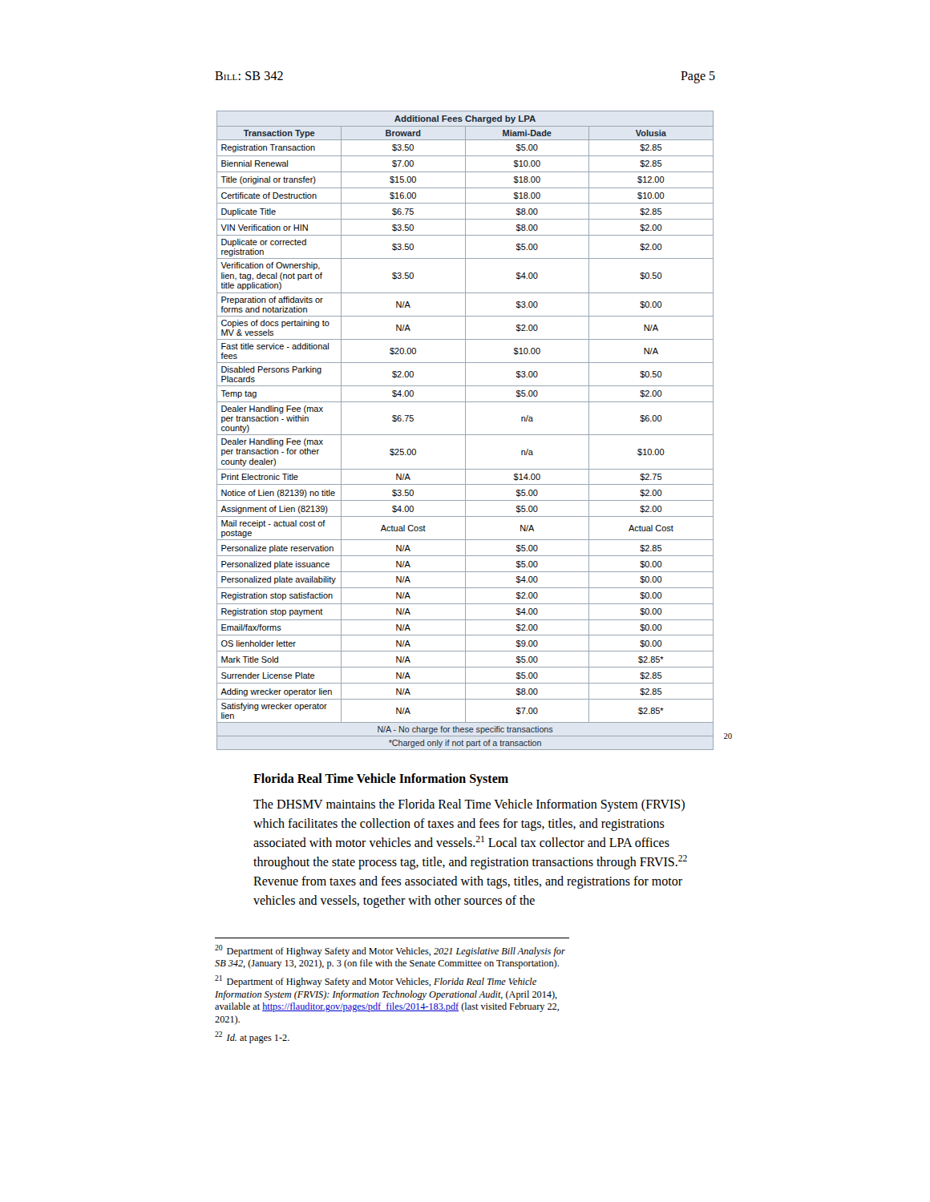Bill: SB 342
Page 5
Additional Fees Charged by LPA
| Transaction Type | Broward | Miami-Dade | Volusia |
| --- | --- | --- | --- |
| Registration Transaction | $3.50 | $5.00 | $2.85 |
| Biennial Renewal | $7.00 | $10.00 | $2.85 |
| Title (original or transfer) | $15.00 | $18.00 | $12.00 |
| Certificate of Destruction | $16.00 | $18.00 | $10.00 |
| Duplicate Title | $6.75 | $8.00 | $2.85 |
| VIN Verification or HIN | $3.50 | $8.00 | $2.00 |
| Duplicate or corrected registration | $3.50 | $5.00 | $2.00 |
| Verification of Ownership, lien, tag, decal (not part of title application) | $3.50 | $4.00 | $0.50 |
| Preparation of affidavits or forms and notarization | N/A | $3.00 | $0.00 |
| Copies of docs pertaining to MV & vessels | N/A | $2.00 | N/A |
| Fast title service - additional fees | $20.00 | $10.00 | N/A |
| Disabled Persons Parking Placards | $2.00 | $3.00 | $0.50 |
| Temp tag | $4.00 | $5.00 | $2.00 |
| Dealer Handling Fee (max per transaction - within county) | $6.75 | n/a | $6.00 |
| Dealer Handling Fee (max per transaction - for other county dealer) | $25.00 | n/a | $10.00 |
| Print Electronic Title | N/A | $14.00 | $2.75 |
| Notice of Lien (82139) no title | $3.50 | $5.00 | $2.00 |
| Assignment of Lien (82139) | $4.00 | $5.00 | $2.00 |
| Mail receipt - actual cost of postage | Actual Cost | N/A | Actual Cost |
| Personalize plate reservation | N/A | $5.00 | $2.85 |
| Personalized plate issuance | N/A | $5.00 | $0.00 |
| Personalized plate availability | N/A | $4.00 | $0.00 |
| Registration stop satisfaction | N/A | $2.00 | $0.00 |
| Registration stop payment | N/A | $4.00 | $0.00 |
| Email/fax/forms | N/A | $2.00 | $0.00 |
| OS lienholder letter | N/A | $9.00 | $0.00 |
| Mark Title Sold | N/A | $5.00 | $2.85* |
| Surrender License Plate | N/A | $5.00 | $2.85 |
| Adding wrecker operator lien | N/A | $8.00 | $2.85 |
| Satisfying wrecker operator lien | N/A | $7.00 | $2.85* |
| N/A - No charge for these specific transactions |
| *Charged only if not part of a transaction |
20
Florida Real Time Vehicle Information System
The DHSMV maintains the Florida Real Time Vehicle Information System (FRVIS) which facilitates the collection of taxes and fees for tags, titles, and registrations associated with motor vehicles and vessels.21 Local tax collector and LPA offices throughout the state process tag, title, and registration transactions through FRVIS.22 Revenue from taxes and fees associated with tags, titles, and registrations for motor vehicles and vessels, together with other sources of the
20 Department of Highway Safety and Motor Vehicles, 2021 Legislative Bill Analysis for SB 342, (January 13, 2021), p. 3 (on file with the Senate Committee on Transportation).
21 Department of Highway Safety and Motor Vehicles, Florida Real Time Vehicle Information System (FRVIS): Information Technology Operational Audit, (April 2014), available at https://flauditor.gov/pages/pdf_files/2014-183.pdf (last visited February 22, 2021).
22 Id. at pages 1-2.